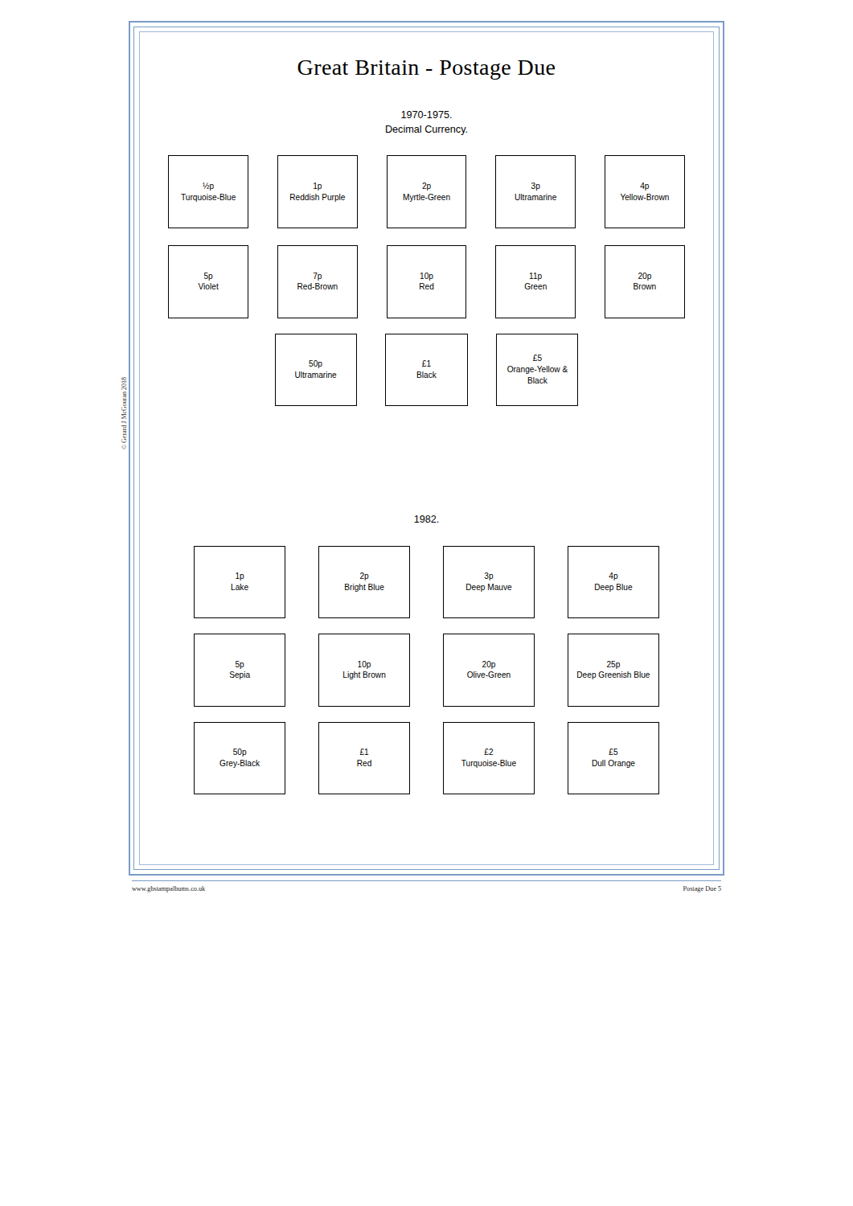© Gerard J McGouran 2018
Great Britain - Postage Due
1970-1975.
Decimal Currency.
½p
Turquoise-Blue
1p
Reddish Purple
2p
Myrtle-Green
3p
Ultramarine
4p
Yellow-Brown
5p
Violet
7p
Red-Brown
10p
Red
11p
Green
20p
Brown
50p
Ultramarine
£1
Black
£5
Orange-Yellow & Black
1982.
1p
Lake
2p
Bright Blue
3p
Deep Mauve
4p
Deep Blue
5p
Sepia
10p
Light Brown
20p
Olive-Green
25p
Deep Greenish Blue
50p
Grey-Black
£1
Red
£2
Turquoise-Blue
£5
Dull Orange
www.gbstampalbums.co.uk
Postage Due 5